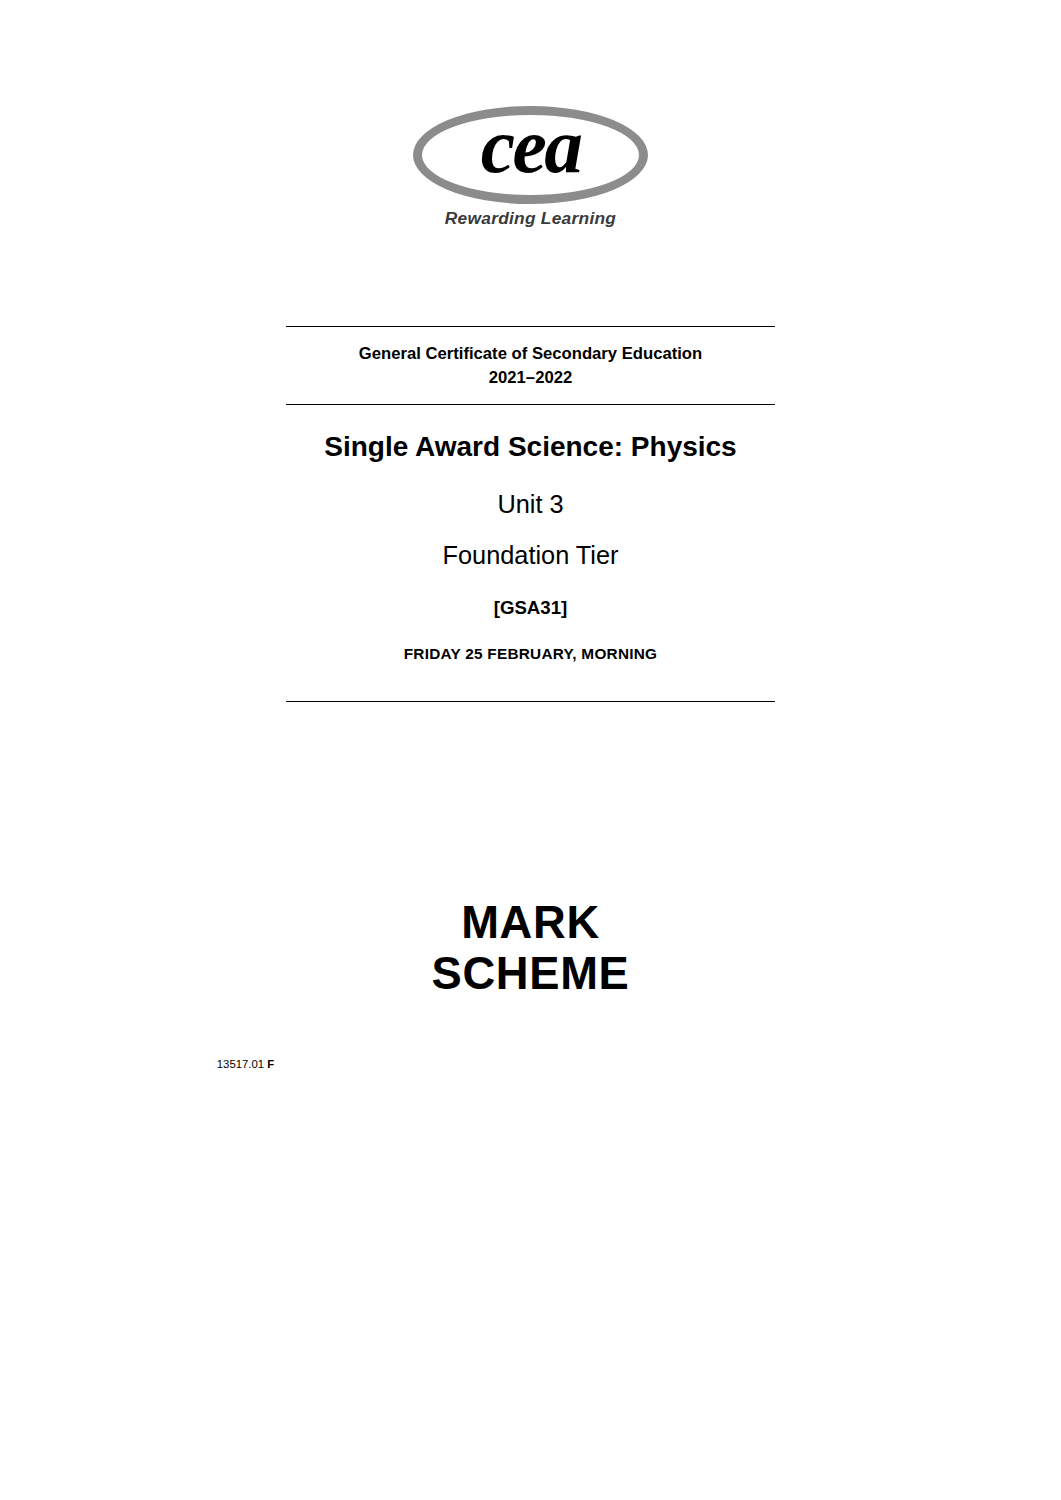cea
Rewarding Learning
General Certificate of Secondary Education
2021–2022
Single Award Science: Physics
Unit 3
Foundation Tier
[GSA31]
FRIDAY 25 FEBRUARY, MORNING
MARK
SCHEME
13517.01 F